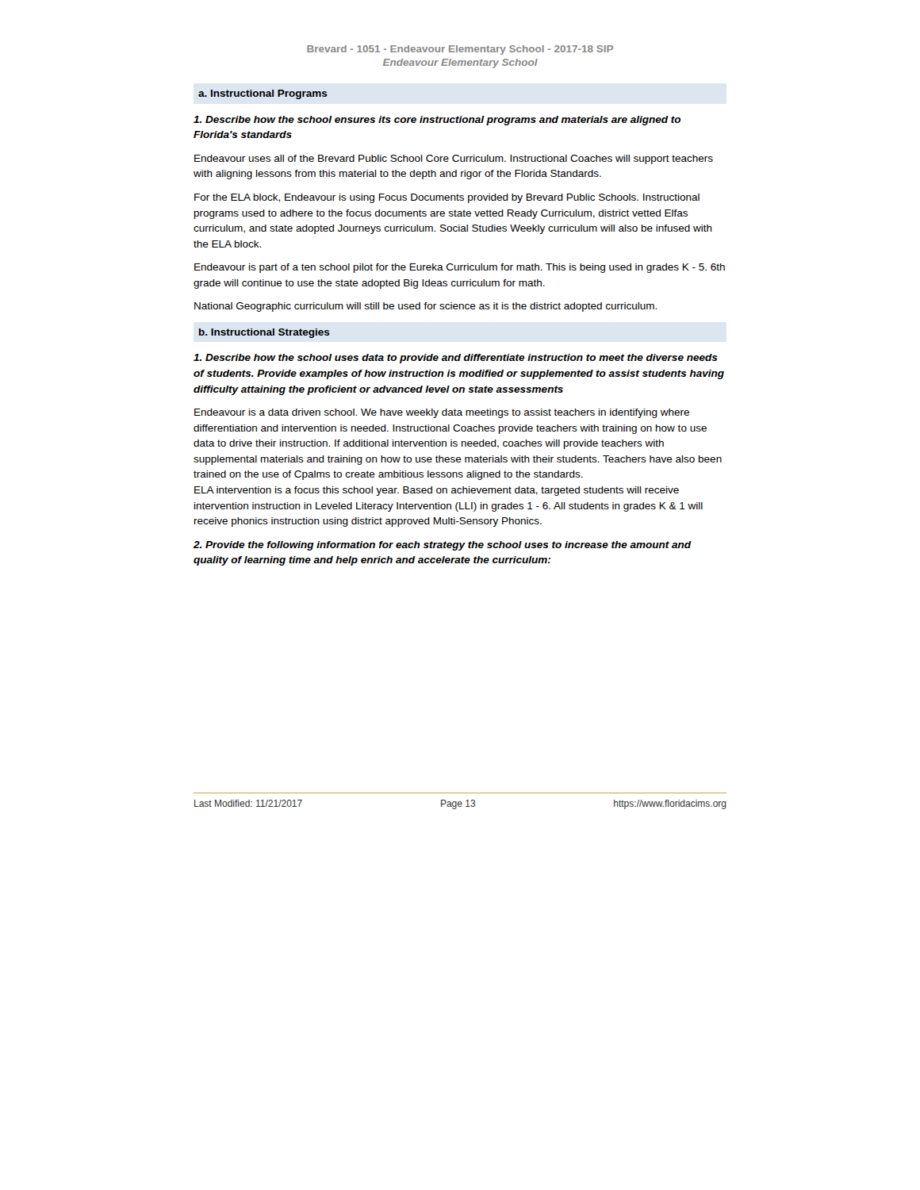Brevard - 1051 - Endeavour Elementary School - 2017-18 SIP
Endeavour Elementary School
a. Instructional Programs
1. Describe how the school ensures its core instructional programs and materials are aligned to Florida's standards
Endeavour uses all of the Brevard Public School Core Curriculum. Instructional Coaches will support teachers with aligning lessons from this material to the depth and rigor of the Florida Standards.
For the ELA block, Endeavour is using Focus Documents provided by Brevard Public Schools. Instructional programs used to adhere to the focus documents are state vetted Ready Curriculum, district vetted Elfas curriculum, and state adopted Journeys curriculum. Social Studies Weekly curriculum will also be infused with the ELA block.
Endeavour is part of a ten school pilot for the Eureka Curriculum for math. This is being used in grades K - 5. 6th grade will continue to use the state adopted Big Ideas curriculum for math.
National Geographic curriculum will still be used for science as it is the district adopted curriculum.
b. Instructional Strategies
1. Describe how the school uses data to provide and differentiate instruction to meet the diverse needs of students. Provide examples of how instruction is modified or supplemented to assist students having difficulty attaining the proficient or advanced level on state assessments
Endeavour is a data driven school. We have weekly data meetings to assist teachers in identifying where differentiation and intervention is needed. Instructional Coaches provide teachers with training on how to use data to drive their instruction. If additional intervention is needed, coaches will provide teachers with supplemental materials and training on how to use these materials with their students. Teachers have also been trained on the use of Cpalms to create ambitious lessons aligned to the standards.
ELA intervention is a focus this school year. Based on achievement data, targeted students will receive intervention instruction in Leveled Literacy Intervention (LLI) in grades 1 - 6. All students in grades K & 1 will receive phonics instruction using district approved Multi-Sensory Phonics.
2. Provide the following information for each strategy the school uses to increase the amount and quality of learning time and help enrich and accelerate the curriculum:
Last Modified: 11/21/2017
Page 13
https://www.floridacims.org